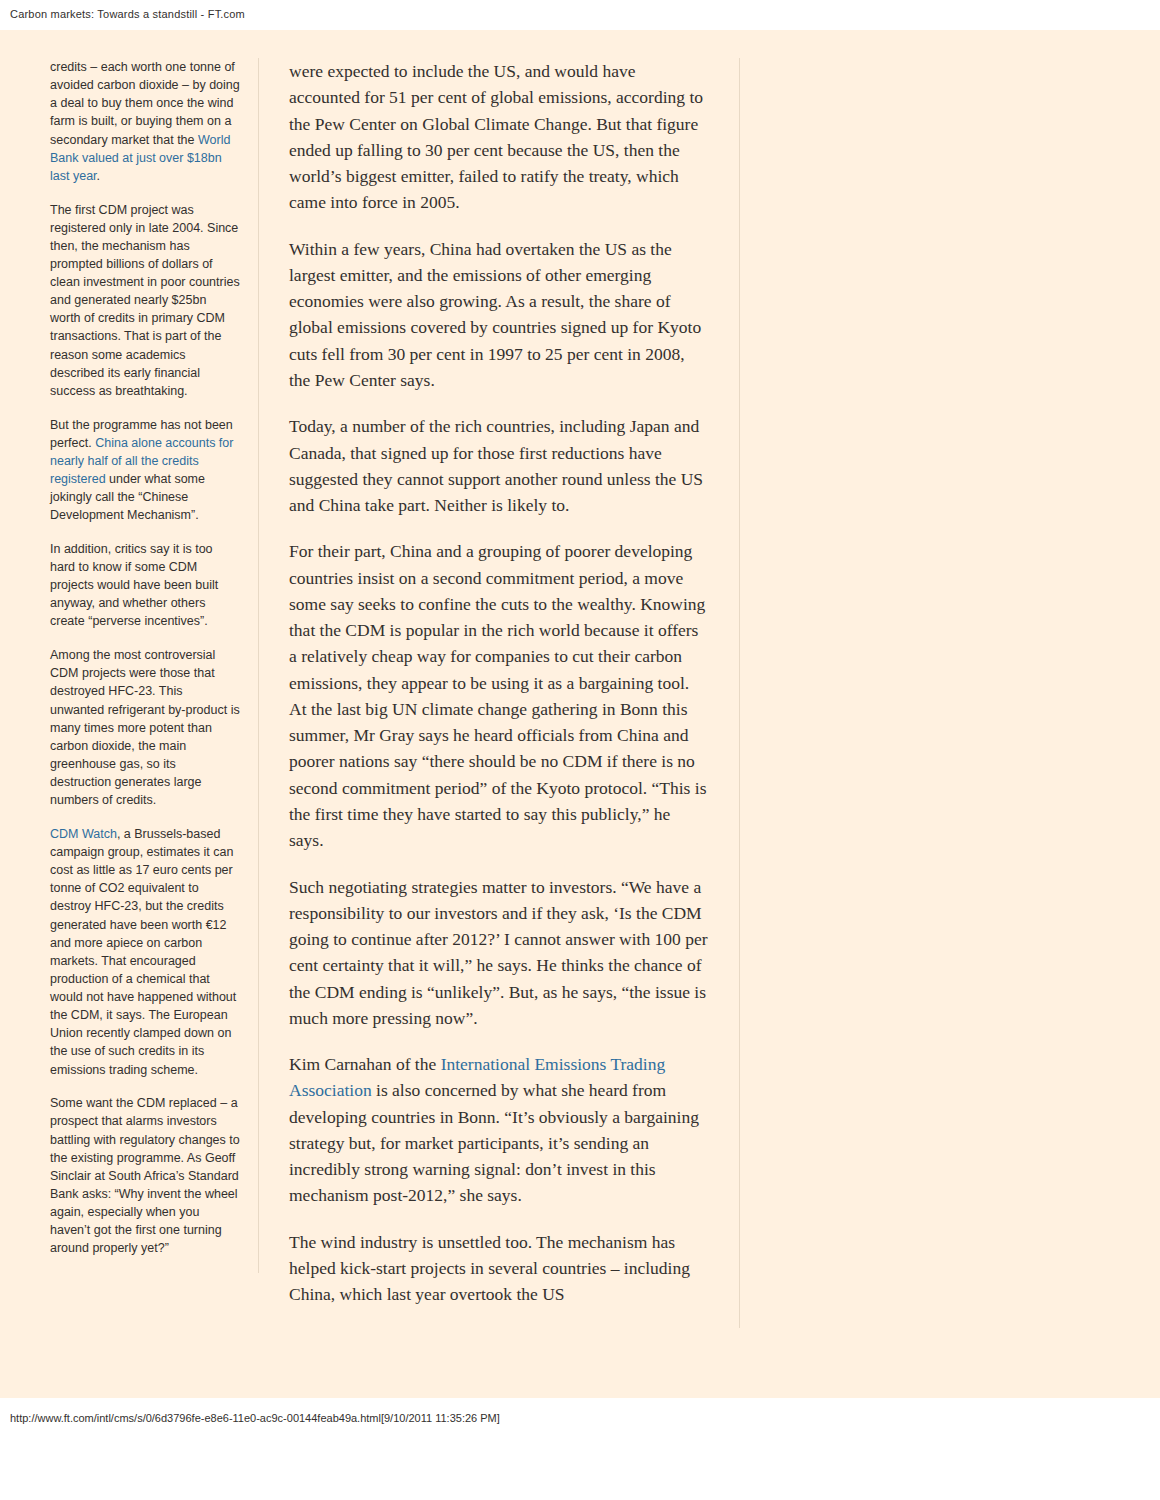Carbon markets: Towards a standstill - FT.com
credits – each worth one tonne of avoided carbon dioxide – by doing a deal to buy them once the wind farm is built, or buying them on a secondary market that the World Bank valued at just over $18bn last year.
The first CDM project was registered only in late 2004. Since then, the mechanism has prompted billions of dollars of clean investment in poor countries and generated nearly $25bn worth of credits in primary CDM transactions. That is part of the reason some academics described its early financial success as breathtaking.
But the programme has not been perfect. China alone accounts for nearly half of all the credits registered under what some jokingly call the “Chinese Development Mechanism”.
In addition, critics say it is too hard to know if some CDM projects would have been built anyway, and whether others create “perverse incentives”.
Among the most controversial CDM projects were those that destroyed HFC-23. This unwanted refrigerant by-product is many times more potent than carbon dioxide, the main greenhouse gas, so its destruction generates large numbers of credits.
CDM Watch, a Brussels-based campaign group, estimates it can cost as little as 17 euro cents per tonne of CO2 equivalent to destroy HFC-23, but the credits generated have been worth €12 and more apiece on carbon markets. That encouraged production of a chemical that would not have happened without the CDM, it says. The European Union recently clamped down on the use of such credits in its emissions trading scheme.
Some want the CDM replaced – a prospect that alarms investors battling with regulatory changes to the existing programme. As Geoff Sinclair at South Africa’s Standard Bank asks: “Why invent the wheel again, especially when you haven’t got the first one turning around properly yet?”
were expected to include the US, and would have accounted for 51 per cent of global emissions, according to the Pew Center on Global Climate Change. But that figure ended up falling to 30 per cent because the US, then the world’s biggest emitter, failed to ratify the treaty, which came into force in 2005.
Within a few years, China had overtaken the US as the largest emitter, and the emissions of other emerging economies were also growing. As a result, the share of global emissions covered by countries signed up for Kyoto cuts fell from 30 per cent in 1997 to 25 per cent in 2008, the Pew Center says.
Today, a number of the rich countries, including Japan and Canada, that signed up for those first reductions have suggested they cannot support another round unless the US and China take part. Neither is likely to.
For their part, China and a grouping of poorer developing countries insist on a second commitment period, a move some say seeks to confine the cuts to the wealthy. Knowing that the CDM is popular in the rich world because it offers a relatively cheap way for companies to cut their carbon emissions, they appear to be using it as a bargaining tool. At the last big UN climate change gathering in Bonn this summer, Mr Gray says he heard officials from China and poorer nations say “there should be no CDM if there is no second commitment period” of the Kyoto protocol. “This is the first time they have started to say this publicly,” he says.
Such negotiating strategies matter to investors. “We have a responsibility to our investors and if they ask, ‘Is the CDM going to continue after 2012?’ I cannot answer with 100 per cent certainty that it will,” he says. He thinks the chance of the CDM ending is “unlikely”. But, as he says, “the issue is much more pressing now”.
Kim Carnahan of the International Emissions Trading Association is also concerned by what she heard from developing countries in Bonn. “It’s obviously a bargaining strategy but, for market participants, it’s sending an incredibly strong warning signal: don’t invest in this mechanism post-2012,” she says.
The wind industry is unsettled too. The mechanism has helped kick-start projects in several countries – including China, which last year overtook the US
http://www.ft.com/intl/cms/s/0/6d3796fe-e8e6-11e0-ac9c-00144feab49a.html[9/10/2011 11:35:26 PM]